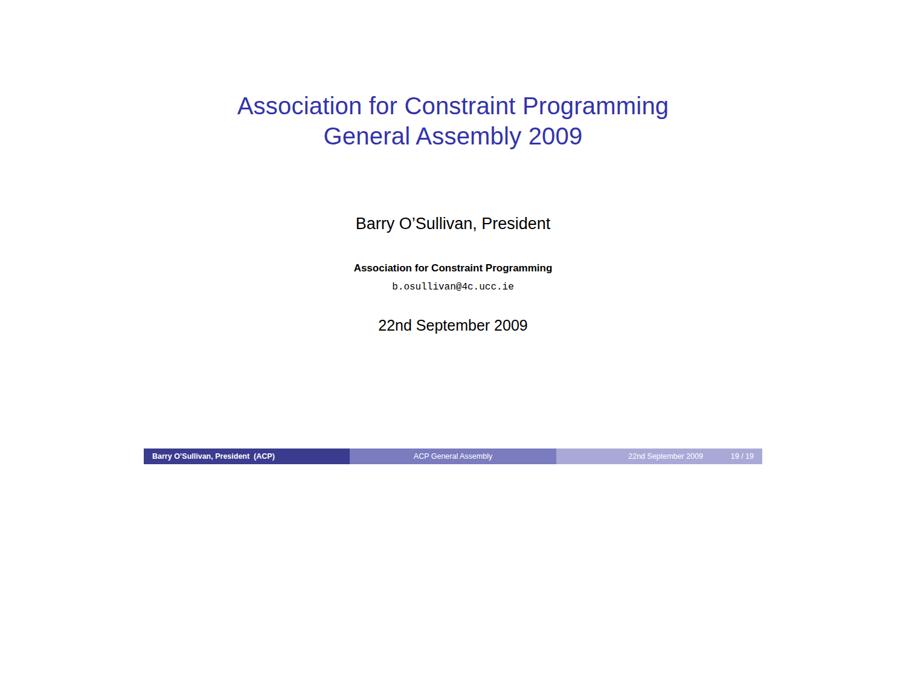Association for Constraint Programming
General Assembly 2009
Barry O’Sullivan, President
Association for Constraint Programming
b.osullivan@4c.ucc.ie
22nd September 2009
Barry O’Sullivan, President (ACP)
ACP General Assembly
22nd September 2009 19 / 19